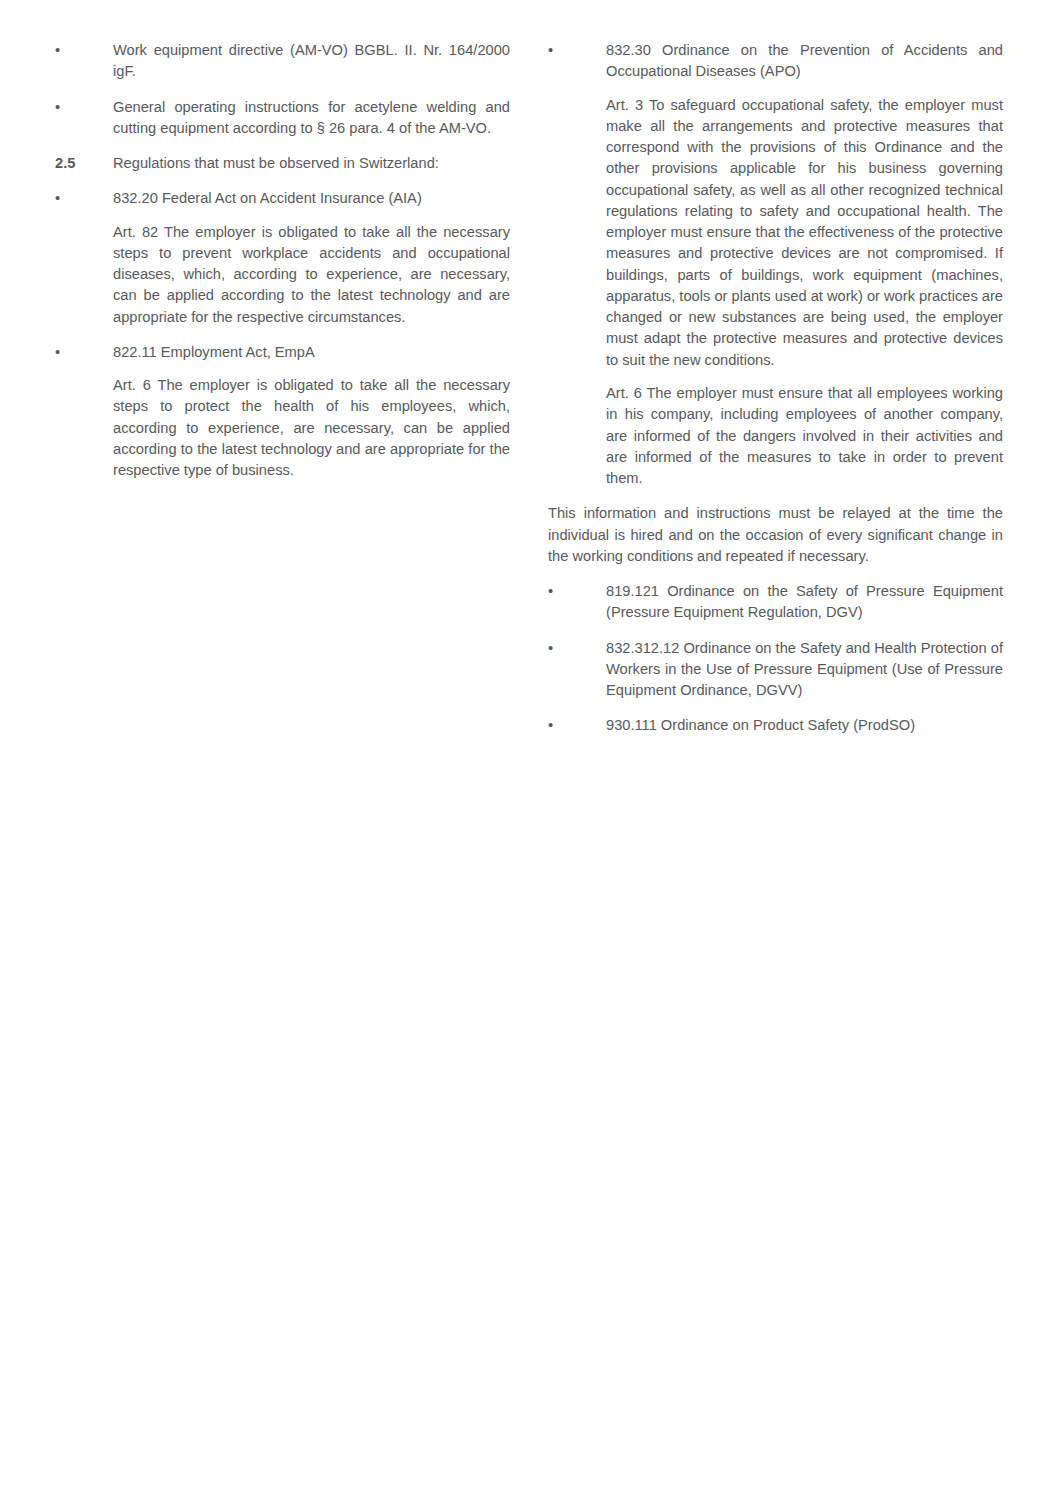•
Work equipment directive (AM-VO) BGBL. II. Nr. 164/2000 igF.
•
General operating instructions for acetylene welding and cutting equipment according to § 26 para. 4 of the AM-VO.
2.5
Regulations that must be observed in Switzerland:
•
832.20 Federal Act on Accident Insurance (AIA)
Art. 82 The employer is obligated to take all the necessary steps to prevent workplace accidents and occupational diseases, which, according to experience, are necessary, can be applied according to the latest technology and are appropriate for the respective circumstances.
•
822.11 Employment Act, EmpA
Art. 6 The employer is obligated to take all the necessary steps to protect the health of his employees, which, according to experience, are necessary, can be applied according to the latest technology and are appropriate for the respective type of business.
•
832.30 Ordinance on the Prevention of Accidents and Occupational Diseases (APO)
Art. 3 To safeguard occupational safety, the employer must make all the arrangements and protective measures that correspond with the provisions of this Ordinance and the other provisions applicable for his business governing occupational safety, as well as all other recognized technical regulations relating to safety and occupational health. The employer must ensure that the effectiveness of the protective measures and protective devices are not compromised. If buildings, parts of buildings, work equipment (machines, apparatus, tools or plants used at work) or work practices are changed or new substances are being used, the employer must adapt the protective measures and protective devices to suit the new conditions.
Art. 6 The employer must ensure that all employees working in his company, including employees of another company, are informed of the dangers involved in their activities and are informed of the measures to take in order to prevent them.
This information and instructions must be relayed at the time the individual is hired and on the occasion of every significant change in the working conditions and repeated if necessary.
•
819.121 Ordinance on the Safety of Pressure Equipment (Pressure Equipment Regulation, DGV)
•
832.312.12 Ordinance on the Safety and Health Protection of Workers in the Use of Pressure Equipment (Use of Pressure Equipment Ordinance, DGVV)
•
930.111 Ordinance on Product Safety (ProdSO)